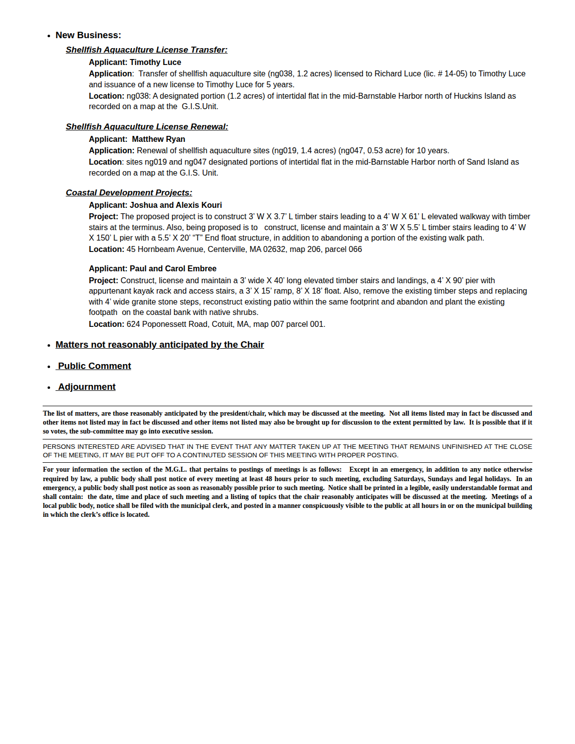New Business:
Shellfish Aquaculture License Transfer:
Applicant: Timothy Luce
Application: Transfer of shellfish aquaculture site (ng038, 1.2 acres) licensed to Richard Luce (lic. # 14-05) to Timothy Luce and issuance of a new license to Timothy Luce for 5 years.
Location: ng038: A designated portion (1.2 acres) of intertidal flat in the mid-Barnstable Harbor north of Huckins Island as recorded on a map at the G.I.S.Unit.
Shellfish Aquaculture License Renewal:
Applicant: Matthew Ryan
Application: Renewal of shellfish aquaculture sites (ng019, 1.4 acres) (ng047, 0.53 acre) for 10 years.
Location: sites ng019 and ng047 designated portions of intertidal flat in the mid-Barnstable Harbor north of Sand Island as recorded on a map at the G.I.S. Unit.
Coastal Development Projects:
Applicant: Joshua and Alexis Kouri
Project: The proposed project is to construct 3’ W X 3.7’ L timber stairs leading to a 4’ W X 61’ L elevated walkway with timber stairs at the terminus. Also, being proposed is to construct, license and maintain a 3’ W X 5.5’ L timber stairs leading to 4’ W X 150’ L pier with a 5.5’ X 20’ “T” End float structure, in addition to abandoning a portion of the existing walk path.
Location: 45 Hornbeam Avenue, Centerville, MA 02632, map 206, parcel 066
Applicant: Paul and Carol Embree
Project: Construct, license and maintain a 3’ wide X 40’ long elevated timber stairs and landings, a 4’ X 90’ pier with appurtenant kayak rack and access stairs, a 3’ X 15’ ramp, 8’ X 18’ float. Also, remove the existing timber steps and replacing with 4’ wide granite stone steps, reconstruct existing patio within the same footprint and abandon and plant the existing footpath on the coastal bank with native shrubs.
Location: 624 Poponessett Road, Cotuit, MA, map 007 parcel 001.
Matters not reasonably anticipated by the Chair
Public Comment
Adjournment
The list of matters, are those reasonably anticipated by the president/chair, which may be discussed at the meeting. Not all items listed may in fact be discussed and other items not listed may in fact be discussed and other items not listed may also be brought up for discussion to the extent permitted by law. It is possible that if it so votes, the sub-committee may go into executive session.
PERSONS INTERESTED ARE ADVISED THAT IN THE EVENT THAT ANY MATTER TAKEN UP AT THE MEETING THAT REMAINS UNFINISHED AT THE CLOSE OF THE MEETING, IT MAY BE PUT OFF TO A CONTINUTED SESSION OF THIS MEETING WITH PROPER POSTING.
For your information the section of the M.G.L. that pertains to postings of meetings is as follows: Except in an emergency, in addition to any notice otherwise required by law, a public body shall post notice of every meeting at least 48 hours prior to such meeting, excluding Saturdays, Sundays and legal holidays. In an emergency, a public body shall post notice as soon as reasonably possible prior to such meeting. Notice shall be printed in a legible, easily understandable format and shall contain: the date, time and place of such meeting and a listing of topics that the chair reasonably anticipates will be discussed at the meeting. Meetings of a local public body, notice shall be filed with the municipal clerk, and posted in a manner conspicuously visible to the public at all hours in or on the municipal building in which the clerk’s office is located.